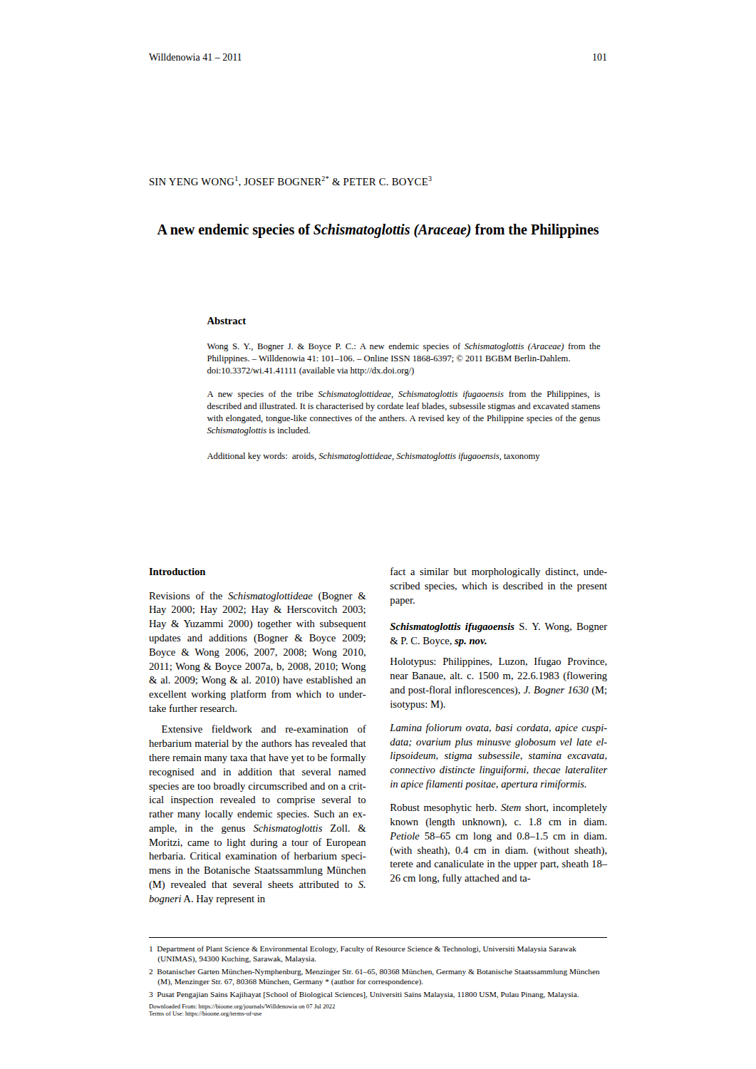Willdenowia 41 – 2011 101
SIN YENG WONG1, JOSEF BOGNER2* & PETER C. BOYCE3
A new endemic species of Schismatoglottis (Araceae) from the Philippines
Abstract
Wong S. Y., Bogner J. & Boyce P. C.: A new endemic species of Schismatoglottis (Araceae) from the Philippines. – Willdenowia 41: 101–106. – Online ISSN 1868-6397; © 2011 BGBM Berlin-Dahlem.
doi:10.3372/wi.41.41111 (available via http://dx.doi.org/)
A new species of the tribe Schismatoglottideae, Schismatoglottis ifugaoensis from the Philippines, is described and illustrated. It is characterised by cordate leaf blades, subsessile stigmas and excavated stamens with elongated, tongue-like connectives of the anthers. A revised key of the Philippine species of the genus Schismatoglottis is included.
Additional key words: aroids, Schismatoglottideae, Schismatoglottis ifugaoensis, taxonomy
Introduction
Revisions of the Schismatoglottideae (Bogner & Hay 2000; Hay 2002; Hay & Herscovitch 2003; Hay & Yuzammi 2000) together with subsequent updates and additions (Bogner & Boyce 2009; Boyce & Wong 2006, 2007, 2008; Wong 2010, 2011; Wong & Boyce 2007a, b, 2008, 2010; Wong & al. 2009; Wong & al. 2010) have established an excellent working platform from which to undertake further research.
Extensive fieldwork and re-examination of herbarium material by the authors has revealed that there remain many taxa that have yet to be formally recognised and in addition that several named species are too broadly circumscribed and on a critical inspection revealed to comprise several to rather many locally endemic species. Such an example, in the genus Schismatoglottis Zoll. & Moritzi, came to light during a tour of European herbaria. Critical examination of herbarium specimens in the Botanische Staatssammlung München (M) revealed that several sheets attributed to S. bogneri A. Hay represent in
fact a similar but morphologically distinct, undescribed species, which is described in the present paper.
Schismatoglottis ifugaoensis S. Y. Wong, Bogner & P. C. Boyce, sp. nov.
Holotypus: Philippines, Luzon, Ifugao Province, near Banaue, alt. c. 1500 m, 22.6.1983 (flowering and post-floral inflorescences), J. Bogner 1630 (M; isotypus: M).
Lamina foliorum ovata, basi cordata, apice cuspidata; ovarium plus minusve globosum vel late ellipsoideum, stigma subsessile, stamina excavata, connectivo distincte linguiformi, thecae lateraliter in apice filamenti positae, apertura rimiformis.
Robust mesophytic herb. Stem short, incompletely known (length unknown), c. 1.8 cm in diam. Petiole 58–65 cm long and 0.8–1.5 cm in diam. (with sheath), 0.4 cm in diam. (without sheath), terete and canaliculate in the upper part, sheath 18–26 cm long, fully attached and ta-
1 Department of Plant Science & Environmental Ecology, Faculty of Resource Science & Technologi, Universiti Malaysia Sarawak (UNIMAS), 94300 Kuching, Sarawak, Malaysia.
2 Botanischer Garten München-Nymphenburg, Menzinger Str. 61–65, 80368 München, Germany & Botanische Staatssammlung München (M), Menzinger Str. 67, 80368 München, Germany * (author for correspondence).
3 Pusat Pengajian Sains Kajihayat [School of Biological Sciences], Universiti Sains Malaysia, 11800 USM, Pulau Pinang, Malaysia.
Downloaded From: https://bioone.org/journals/Willdenowia on 07 Jul 2022
Terms of Use: https://bioone.org/terms-of-use